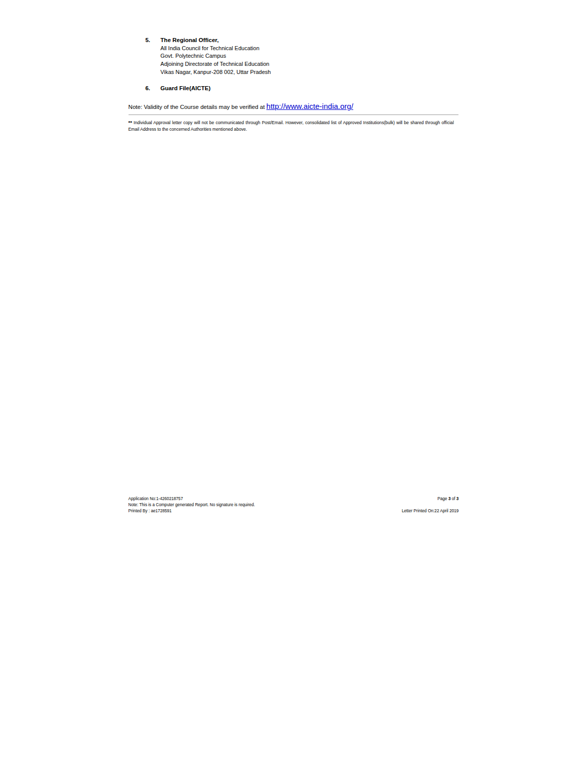5.
The Regional Officer,
All India Council for Technical Education
Govt. Polytechnic Campus
Adjoining Directorate of Technical Education
Vikas Nagar, Kanpur-208 002, Uttar Pradesh
6.
Guard File(AICTE)
Note: Validity of the Course details may be verified at http://www.aicte-india.org/
** Individual Approval letter copy will not be communicated through Post/Email. However, consolidated list of Approved Institutions(bulk) will be shared through official Email Address to the concerned Authorities mentioned above.
Application No:1-4260218757
Note: This is a Computer generated Report. No signature is required.
Printed By : ae1728591
Page 3 of 3
Letter Printed On:22 April 2019